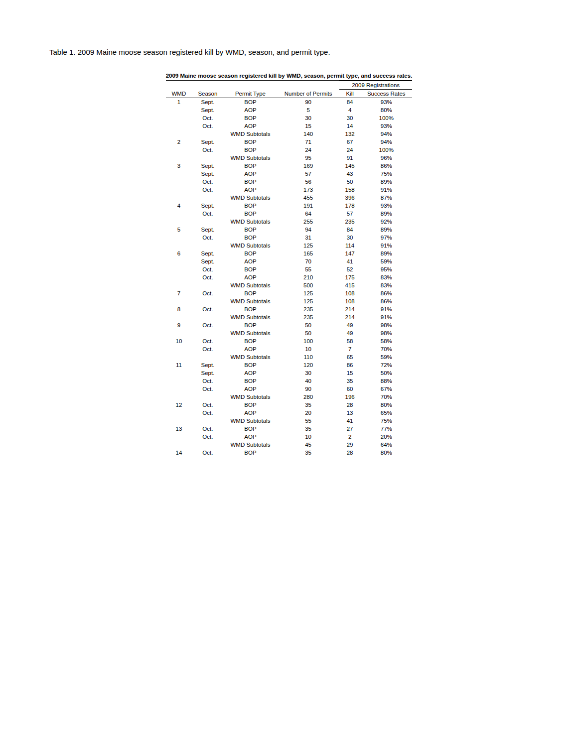Table 1. 2009 Maine moose season registered kill by WMD, season, and permit type.
2009 Maine moose season registered kill by WMD, season, permit type, and success rates.
| | | | | 2009 Registrations |
| WMD | Season | Permit Type | Number of Permits | Kill | Success Rates |
| 1 | Sept. | BOP | 90 | 84 | 93% |
| | Sept. | AOP | 5 | 4 | 80% |
| | Oct. | BOP | 30 | 30 | 100% |
| | Oct. | AOP | 15 | 14 | 93% |
| | | WMD Subtotals | 140 | 132 | 94% |
| 2 | Sept. | BOP | 71 | 67 | 94% |
| | Oct. | BOP | 24 | 24 | 100% |
| | | WMD Subtotals | 95 | 91 | 96% |
| 3 | Sept. | BOP | 169 | 145 | 86% |
| | Sept. | AOP | 57 | 43 | 75% |
| | Oct. | BOP | 56 | 50 | 89% |
| | Oct. | AOP | 173 | 158 | 91% |
| | | WMD Subtotals | 455 | 396 | 87% |
| 4 | Sept. | BOP | 191 | 178 | 93% |
| | Oct. | BOP | 64 | 57 | 89% |
| | | WMD Subtotals | 255 | 235 | 92% |
| 5 | Sept. | BOP | 94 | 84 | 89% |
| | Oct. | BOP | 31 | 30 | 97% |
| | | WMD Subtotals | 125 | 114 | 91% |
| 6 | Sept. | BOP | 165 | 147 | 89% |
| | Sept. | AOP | 70 | 41 | 59% |
| | Oct. | BOP | 55 | 52 | 95% |
| | Oct. | AOP | 210 | 175 | 83% |
| | | WMD Subtotals | 500 | 415 | 83% |
| 7 | Oct. | BOP | 125 | 108 | 86% |
| | | WMD Subtotals | 125 | 108 | 86% |
| 8 | Oct. | BOP | 235 | 214 | 91% |
| | | WMD Subtotals | 235 | 214 | 91% |
| 9 | Oct. | BOP | 50 | 49 | 98% |
| | | WMD Subtotals | 50 | 49 | 98% |
| 10 | Oct. | BOP | 100 | 58 | 58% |
| | Oct. | AOP | 10 | 7 | 70% |
| | | WMD Subtotals | 110 | 65 | 59% |
| 11 | Sept. | BOP | 120 | 86 | 72% |
| | Sept. | AOP | 30 | 15 | 50% |
| | Oct. | BOP | 40 | 35 | 88% |
| | Oct. | AOP | 90 | 60 | 67% |
| | | WMD Subtotals | 280 | 196 | 70% |
| 12 | Oct. | BOP | 35 | 28 | 80% |
| | Oct. | AOP | 20 | 13 | 65% |
| | | WMD Subtotals | 55 | 41 | 75% |
| 13 | Oct. | BOP | 35 | 27 | 77% |
| | Oct. | AOP | 10 | 2 | 20% |
| | | WMD Subtotals | 45 | 29 | 64% |
| 14 | Oct. | BOP | 35 | 28 | 80% |